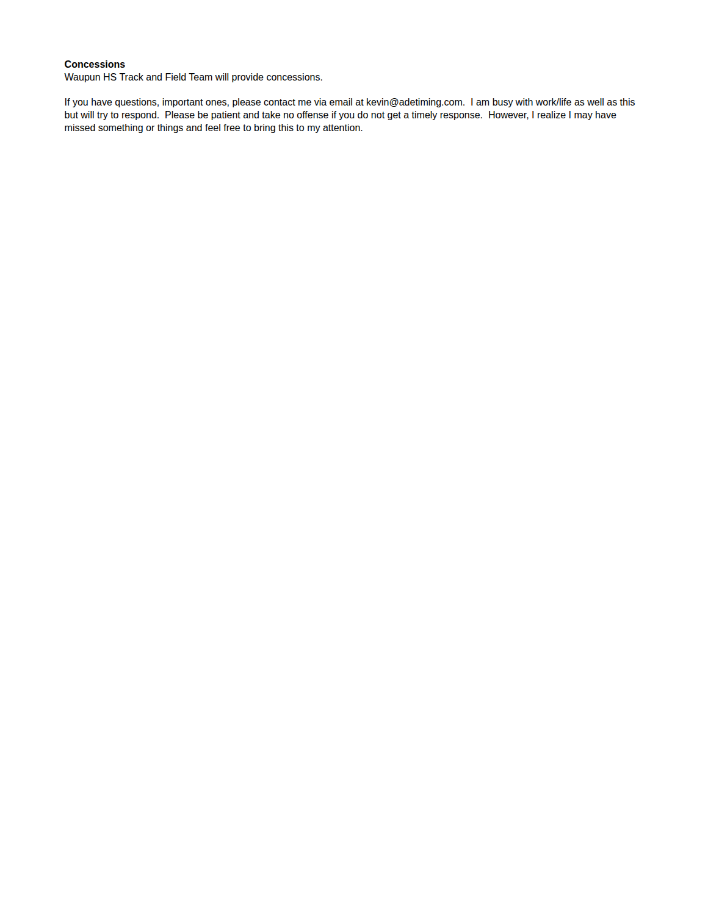Concessions
Waupun HS Track and Field Team will provide concessions.
If you have questions, important ones, please contact me via email at kevin@adetiming.com. I am busy with work/life as well as this but will try to respond. Please be patient and take no offense if you do not get a timely response. However, I realize I may have missed something or things and feel free to bring this to my attention.